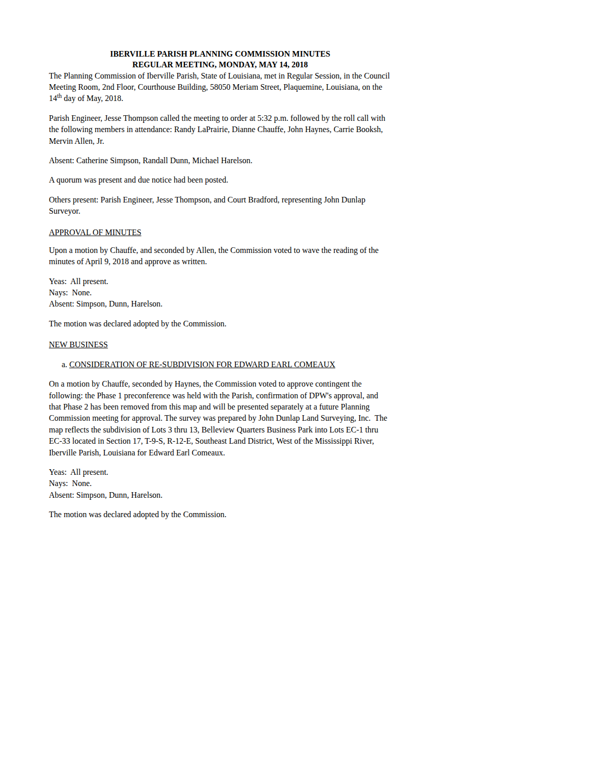IBERVILLE PARISH PLANNING COMMISSION MINUTES
REGULAR MEETING, MONDAY, MAY 14, 2018
The Planning Commission of Iberville Parish, State of Louisiana, met in Regular Session, in the Council Meeting Room, 2nd Floor, Courthouse Building, 58050 Meriam Street, Plaquemine, Louisiana, on the 14th day of May, 2018.
Parish Engineer, Jesse Thompson called the meeting to order at 5:32 p.m. followed by the roll call with the following members in attendance: Randy LaPrairie, Dianne Chauffe, John Haynes, Carrie Booksh, Mervin Allen, Jr.
Absent: Catherine Simpson, Randall Dunn, Michael Harelson.
A quorum was present and due notice had been posted.
Others present: Parish Engineer, Jesse Thompson, and Court Bradford, representing John Dunlap Surveyor.
APPROVAL OF MINUTES
Upon a motion by Chauffe, and seconded by Allen, the Commission voted to wave the reading of the minutes of April 9, 2018 and approve as written.
Yeas: All present.
Nays: None.
Absent: Simpson, Dunn, Harelson.
The motion was declared adopted by the Commission.
NEW BUSINESS
CONSIDERATION OF RE-SUBDIVISION FOR EDWARD EARL COMEAUX
On a motion by Chauffe, seconded by Haynes, the Commission voted to approve contingent the following: the Phase 1 preconference was held with the Parish, confirmation of DPW's approval, and that Phase 2 has been removed from this map and will be presented separately at a future Planning Commission meeting for approval. The survey was prepared by John Dunlap Land Surveying, Inc. The map reflects the subdivision of Lots 3 thru 13, Belleview Quarters Business Park into Lots EC-1 thru EC-33 located in Section 17, T-9-S, R-12-E, Southeast Land District, West of the Mississippi River, Iberville Parish, Louisiana for Edward Earl Comeaux.
Yeas: All present.
Nays: None.
Absent: Simpson, Dunn, Harelson.
The motion was declared adopted by the Commission.